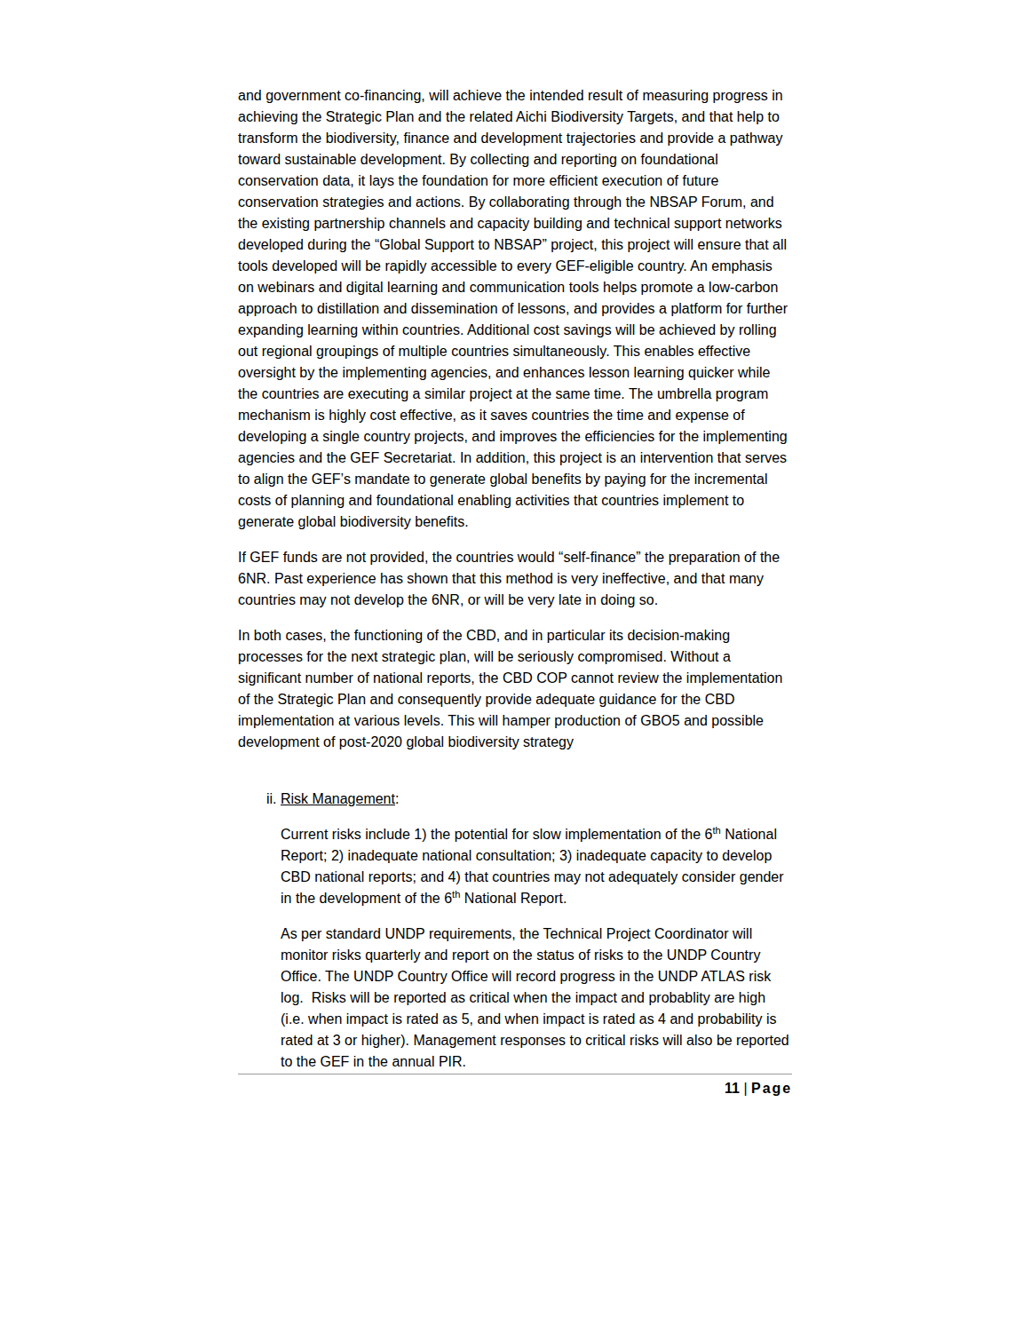and government co-financing, will achieve the intended result of measuring progress in achieving the Strategic Plan and the related Aichi Biodiversity Targets, and that help to transform the biodiversity, finance and development trajectories and provide a pathway toward sustainable development. By collecting and reporting on foundational conservation data, it lays the foundation for more efficient execution of future conservation strategies and actions. By collaborating through the NBSAP Forum, and the existing partnership channels and capacity building and technical support networks developed during the “Global Support to NBSAP” project, this project will ensure that all tools developed will be rapidly accessible to every GEF-eligible country. An emphasis on webinars and digital learning and communication tools helps promote a low-carbon approach to distillation and dissemination of lessons, and provides a platform for further expanding learning within countries. Additional cost savings will be achieved by rolling out regional groupings of multiple countries simultaneously. This enables effective oversight by the implementing agencies, and enhances lesson learning quicker while the countries are executing a similar project at the same time. The umbrella program mechanism is highly cost effective, as it saves countries the time and expense of developing a single country projects, and improves the efficiencies for the implementing agencies and the GEF Secretariat. In addition, this project is an intervention that serves to align the GEF’s mandate to generate global benefits by paying for the incremental costs of planning and foundational enabling activities that countries implement to generate global biodiversity benefits.
If GEF funds are not provided, the countries would “self-finance” the preparation of the 6NR. Past experience has shown that this method is very ineffective, and that many countries may not develop the 6NR, or will be very late in doing so.
In both cases, the functioning of the CBD, and in particular its decision-making processes for the next strategic plan, will be seriously compromised. Without a significant number of national reports, the CBD COP cannot review the implementation of the Strategic Plan and consequently provide adequate guidance for the CBD implementation at various levels. This will hamper production of GBO5 and possible development of post-2020 global biodiversity strategy
Risk Management:
Current risks include 1) the potential for slow implementation of the 6th National Report; 2) inadequate national consultation; 3) inadequate capacity to develop CBD national reports; and 4) that countries may not adequately consider gender in the development of the 6th National Report.
As per standard UNDP requirements, the Technical Project Coordinator will monitor risks quarterly and report on the status of risks to the UNDP Country Office. The UNDP Country Office will record progress in the UNDP ATLAS risk log. Risks will be reported as critical when the impact and probablity are high (i.e. when impact is rated as 5, and when impact is rated as 4 and probability is rated at 3 or higher). Management responses to critical risks will also be reported to the GEF in the annual PIR.
11 | Page